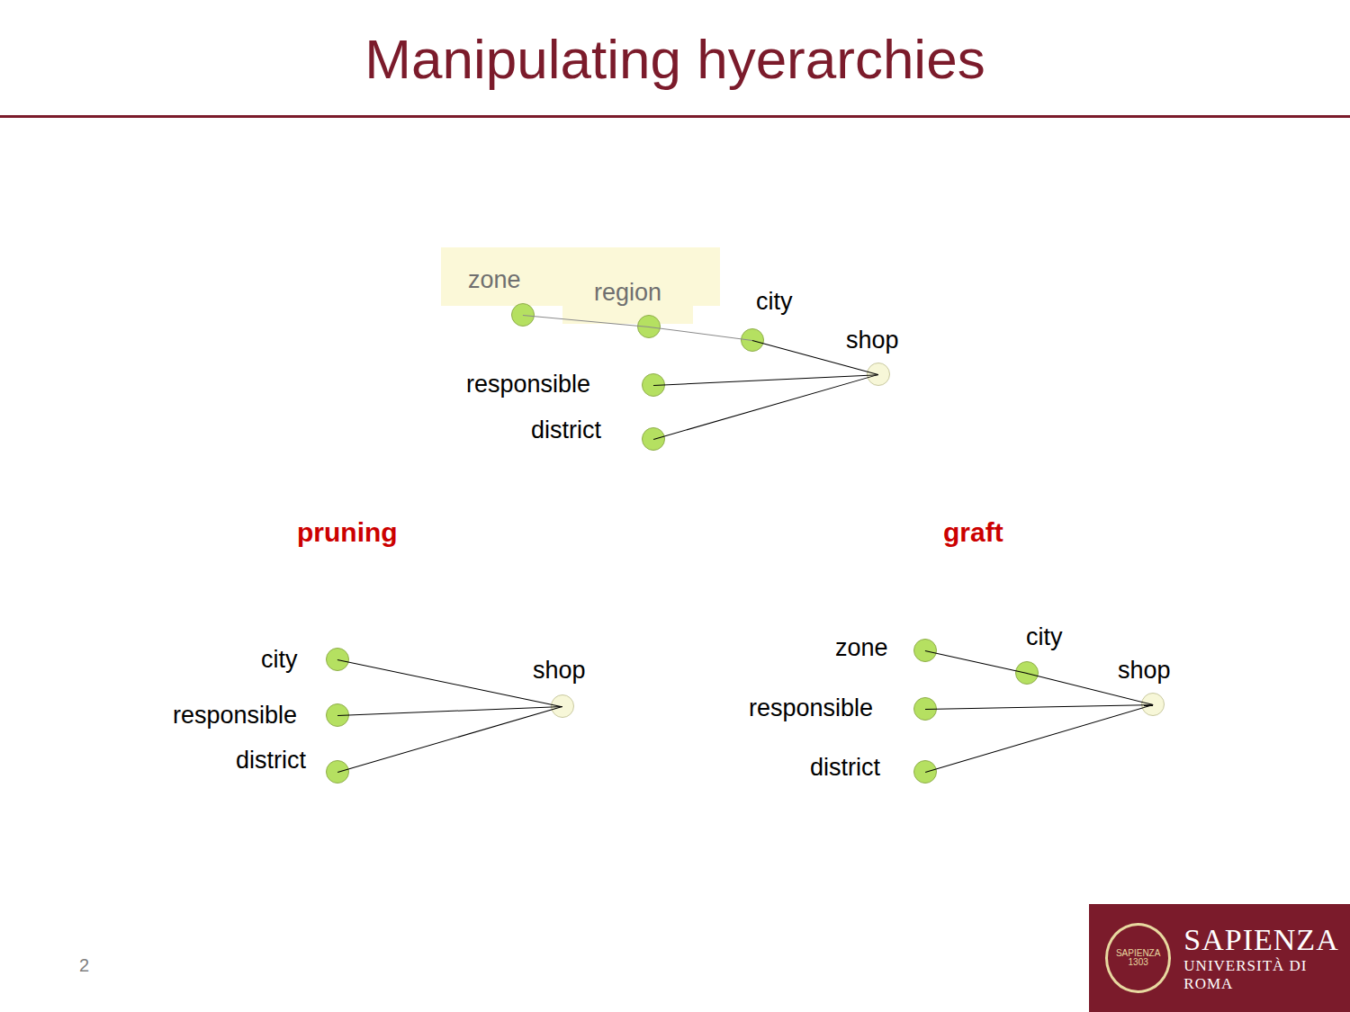Manipulating hyerarchies
zone
region
city
shop
responsible
district
pruning
graft
city
shop
responsible
district
zone
city
shop
responsible
district
2
SAPIENZA
1303
SAPIENZA
UNIVERSITÀ DI ROMA